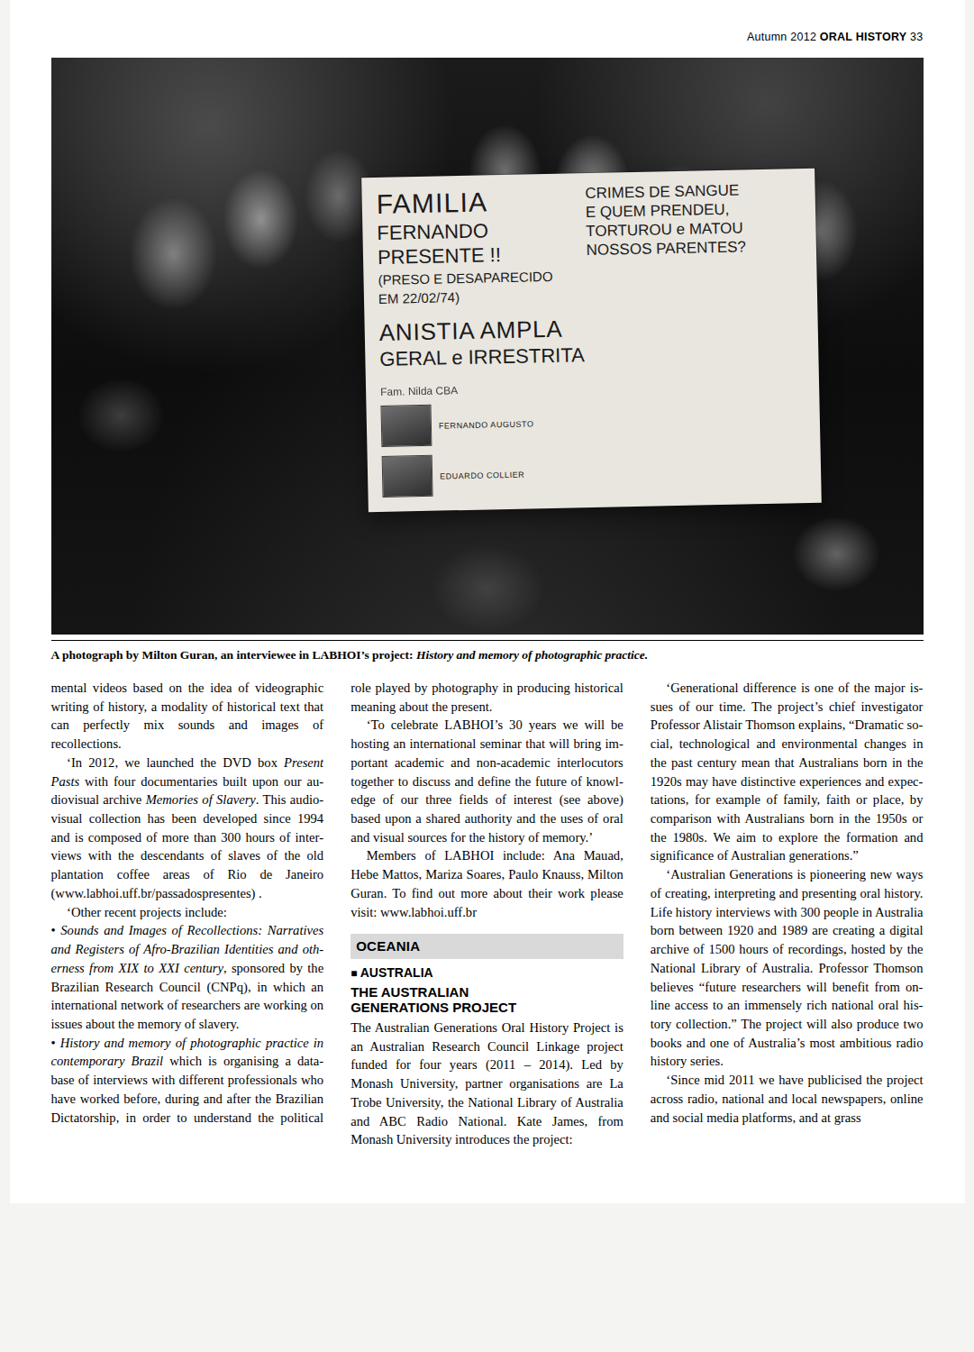Autumn 2012 ORAL HISTORY 33
FAMILIA
FERNANDO
PRESENTE !!
(PRESO E DESAPARECIDO
EM 22/02/74)
ANISTIA AMPLA
GERAL e IRRESTRITA
Fam. Nilda CBA
CRIMES DE SANGUE
E QUEM PRENDEU,
TORTUROU e MATOU
NOSSOS PARENTES?
FERNANDO AUGUSTO
EDUARDO COLLIER
A photograph by Milton Guran, an interviewee in LABHOI’s project: History and memory of photographic practice.
mental videos based on the idea of videographic writing of history, a modality of historical text that can perfectly mix sounds and images of recollections.
‘In 2012, we launched the DVD box Present Pasts with four documentaries built upon our audiovisual archive Memories of Slavery. This audiovisual collection has been developed since 1994 and is composed of more than 300 hours of interviews with the descendants of slaves of the old plantation coffee areas of Rio de Janeiro (www.labhoi.uff.br/passadospresentes) .
‘Other recent projects include:
• Sounds and Images of Recollections: Narratives and Registers of Afro-Brazilian Identities and otherness from XIX to XXI century, sponsored by the Brazilian Research Council (CNPq), in which an international network of researchers are working on issues about the memory of slavery.
• History and memory of photographic practice in contemporary Brazil which is organising a database of interviews with different professionals who have worked before, during and after the Brazilian Dictatorship, in order to understand the political role played by photography in producing historical meaning about the present.
‘To celebrate LABHOI’s 30 years we will be hosting an international seminar that will bring important academic and non-academic interlocutors together to discuss and define the future of knowledge of our three fields of interest (see above) based upon a shared authority and the uses of oral and visual sources for the history of memory.’
Members of LABHOI include: Ana Mauad, Hebe Mattos, Mariza Soares, Paulo Knauss, Milton Guran. To find out more about their work please visit: www.labhoi.uff.br
OCEANIA
AUSTRALIA
THE AUSTRALIAN
GENERATIONS PROJECT
The Australian Generations Oral History Project is an Australian Research Council Linkage project funded for four years (2011 – 2014). Led by Monash University, partner organisations are La Trobe University, the National Library of Australia and ABC Radio National. Kate James, from Monash University introduces the project:
‘Generational difference is one of the major issues of our time. The project’s chief investigator Professor Alistair Thomson explains, “Dramatic social, technological and environmental changes in the past century mean that Australians born in the 1920s may have distinctive experiences and expectations, for example of family, faith or place, by comparison with Australians born in the 1950s or the 1980s. We aim to explore the formation and significance of Australian generations.”
‘Australian Generations is pioneering new ways of creating, interpreting and presenting oral history. Life history interviews with 300 people in Australia born between 1920 and 1989 are creating a digital archive of 1500 hours of recordings, hosted by the National Library of Australia. Professor Thomson believes “future researchers will benefit from online access to an immensely rich national oral history collection.” The project will also produce two books and one of Australia’s most ambitious radio history series.
‘Since mid 2011 we have publicised the project across radio, national and local newspapers, online and social media platforms, and at grass